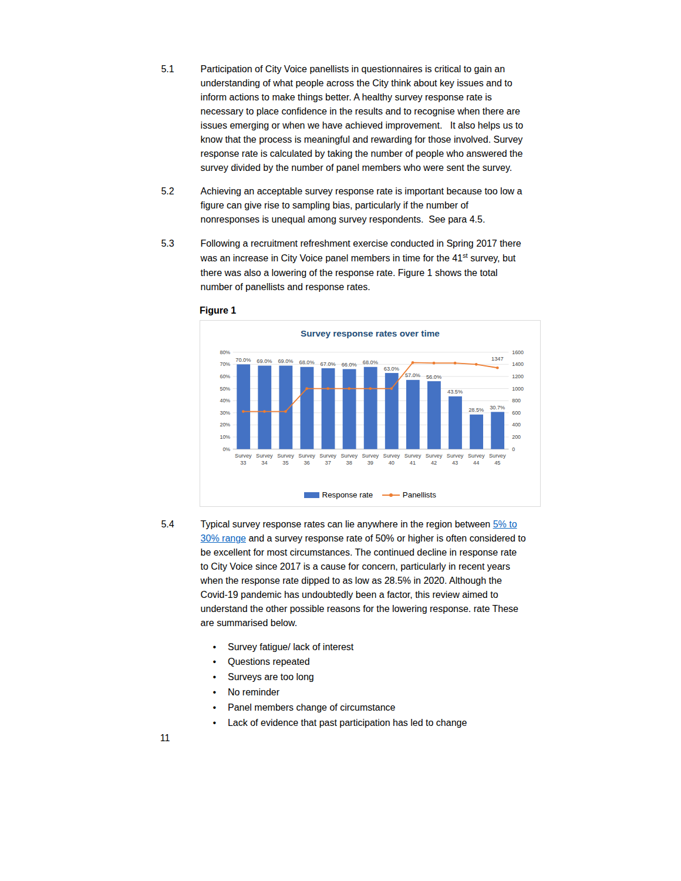5.1
Participation of City Voice panellists in questionnaires is critical to gain an understanding of what people across the City think about key issues and to inform actions to make things better. A healthy survey response rate is necessary to place confidence in the results and to recognise when there are issues emerging or when we have achieved improvement. It also helps us to know that the process is meaningful and rewarding for those involved. Survey response rate is calculated by taking the number of people who answered the survey divided by the number of panel members who were sent the survey.
5.2
Achieving an acceptable survey response rate is important because too low a figure can give rise to sampling bias, particularly if the number of nonresponses is unequal among survey respondents. See para 4.5.
5.3
Following a recruitment refreshment exercise conducted in Spring 2017 there was an increase in City Voice panel members in time for the 41st survey, but there was also a lowering of the response rate. Figure 1 shows the total number of panellists and response rates.
Figure 1
Survey response rates over time
80% 70% 60% 50% 40% 30% 20% 10% 0% 1600 1400 1200 1000 800 600 400 200 0 70.0% 69.0% 69.0% 68.0% 67.0% 66.0% 68.0% 63.0% 57.0% 56.0% 43.5% 28.5% 30.7% 1347 Survey33 Survey34 Survey35 Survey36 Survey37 Survey38 Survey39 Survey40 Survey41 Survey42 Survey43 Survey44 Survey45
Response rate
Panellists
5.4
Typical survey response rates can lie anywhere in the region between 5% to 30% range and a survey response rate of 50% or higher is often considered to be excellent for most circumstances. The continued decline in response rate to City Voice since 2017 is a cause for concern, particularly in recent years when the response rate dipped to as low as 28.5% in 2020. Although the Covid-19 pandemic has undoubtedly been a factor, this review aimed to understand the other possible reasons for the lowering response. rate These are summarised below.
Survey fatigue/ lack of interest
Questions repeated
Surveys are too long
No reminder
Panel members change of circumstance
Lack of evidence that past participation has led to change
11